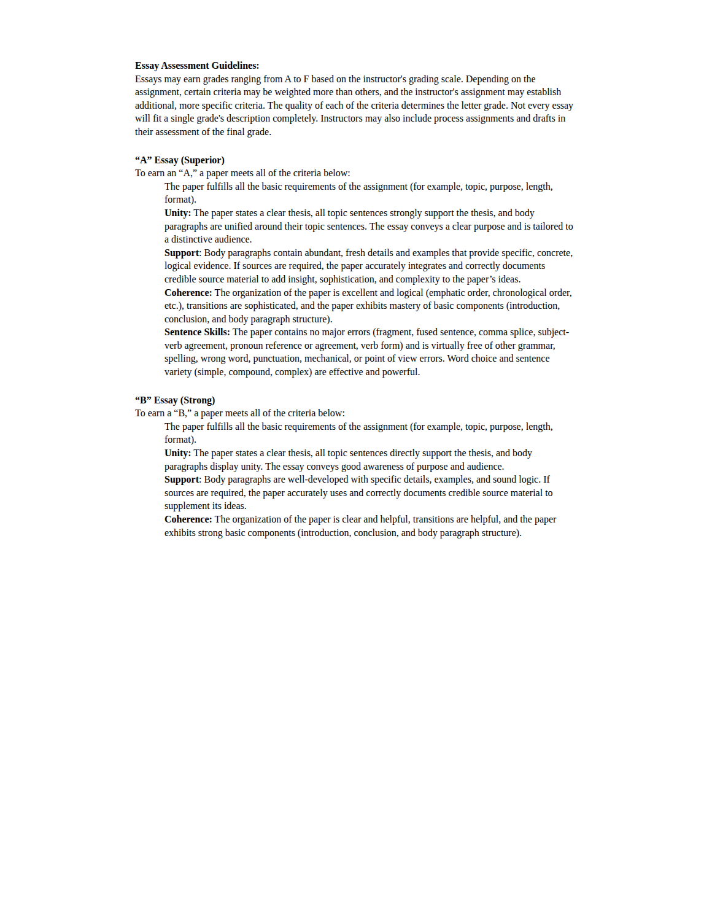Essay Assessment Guidelines:
Essays may earn grades ranging from A to F based on the instructor's grading scale. Depending on the assignment, certain criteria may be weighted more than others, and the instructor's assignment may establish additional, more specific criteria. The quality of each of the criteria determines the letter grade. Not every essay will fit a single grade's description completely. Instructors may also include process assignments and drafts in their assessment of the final grade.
“A” Essay (Superior)
To earn an “A,” a paper meets all of the criteria below:
The paper fulfills all the basic requirements of the assignment (for example, topic, purpose, length, format).
Unity: The paper states a clear thesis, all topic sentences strongly support the thesis, and body paragraphs are unified around their topic sentences. The essay conveys a clear purpose and is tailored to a distinctive audience.
Support: Body paragraphs contain abundant, fresh details and examples that provide specific, concrete, logical evidence. If sources are required, the paper accurately integrates and correctly documents credible source material to add insight, sophistication, and complexity to the paper’s ideas.
Coherence: The organization of the paper is excellent and logical (emphatic order, chronological order, etc.), transitions are sophisticated, and the paper exhibits mastery of basic components (introduction, conclusion, and body paragraph structure).
Sentence Skills: The paper contains no major errors (fragment, fused sentence, comma splice, subject-verb agreement, pronoun reference or agreement, verb form) and is virtually free of other grammar, spelling, wrong word, punctuation, mechanical, or point of view errors. Word choice and sentence variety (simple, compound, complex) are effective and powerful.
“B” Essay (Strong)
To earn a “B,” a paper meets all of the criteria below:
The paper fulfills all the basic requirements of the assignment (for example, topic, purpose, length, format).
Unity: The paper states a clear thesis, all topic sentences directly support the thesis, and body paragraphs display unity. The essay conveys good awareness of purpose and audience.
Support: Body paragraphs are well-developed with specific details, examples, and sound logic. If sources are required, the paper accurately uses and correctly documents credible source material to supplement its ideas.
Coherence: The organization of the paper is clear and helpful, transitions are helpful, and the paper exhibits strong basic components (introduction, conclusion, and body paragraph structure).